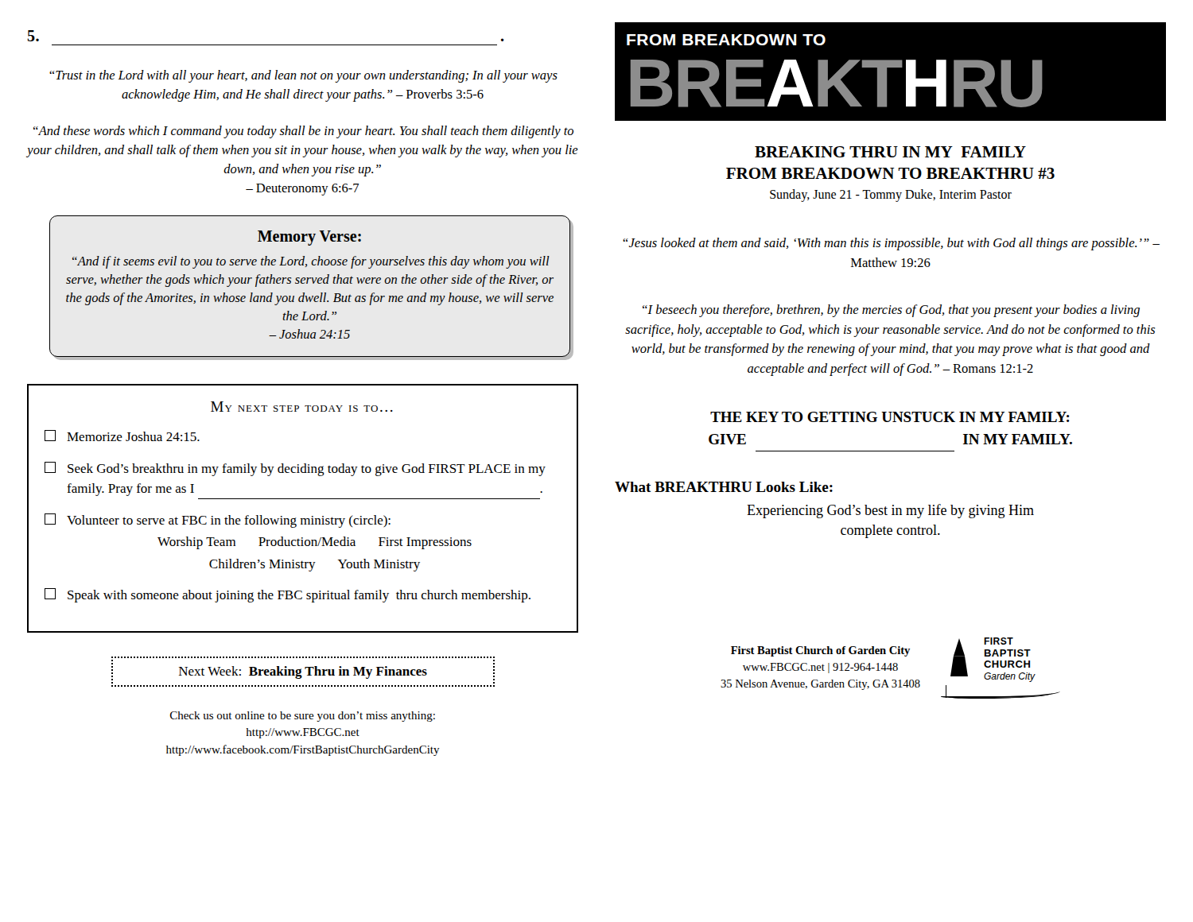5. .
“Trust in the Lord with all your heart, and lean not on your own understanding; In all your ways acknowledge Him, and He shall direct your paths.” – Proverbs 3:5-6
“And these words which I command you today shall be in your heart. You shall teach them diligently to your children, and shall talk of them when you sit in your house, when you walk by the way, when you lie down, and when you rise up.”
– Deuteronomy 6:6-7
Memory Verse:
“And if it seems evil to you to serve the Lord, choose for yourselves this day whom you will serve, whether the gods which your fathers served that were on the other side of the River, or the gods of the Amorites, in whose land you dwell. But as for me and my house, we will serve the Lord.”
– Joshua 24:15
My next step today is to…
Memorize Joshua 24:15.
Seek God’s breakthru in my family by deciding today to give God FIRST PLACE in my family. Pray for me as I .
Volunteer to serve at FBC in the following ministry (circle): Worship Team Production/Media First Impressions Children’s Ministry Youth Ministry
Speak with someone about joining the FBC spiritual family thru church membership.
Next Week: Breaking Thru in My Finances
Check us out online to be sure you don’t miss anything:
http://www.FBCGC.net
http://www.facebook.com/FirstBaptistChurchGardenCity
FROM BREAKDOWN TO
BRE AKT HRU
BREAKING THRU IN MY FAMILY
FROM BREAKDOWN TO BREAKTHRU #3
Sunday, June 21 - Tommy Duke, Interim Pastor
“Jesus looked at them and said, ‘With man this is impossible, but with God all things are possible.’” – Matthew 19:26
“I beseech you therefore, brethren, by the mercies of God, that you present your bodies a living sacrifice, holy, acceptable to God, which is your reasonable service. And do not be conformed to this world, but be transformed by the renewing of your mind, that you may prove what is that good and acceptable and perfect will of God.” – Romans 12:1-2
THE KEY TO GETTING UNSTUCK IN MY FAMILY:
GIVE IN MY FAMILY.
What BREAKTHRU Looks Like:
Experiencing God’s best in my life by giving Him
complete control.
First Baptist Church of Garden City
www.FBCGC.net | 912-964-1448
35 Nelson Avenue, Garden City, GA 31408
FIRST
BAPTIST
CHURCH
Garden City